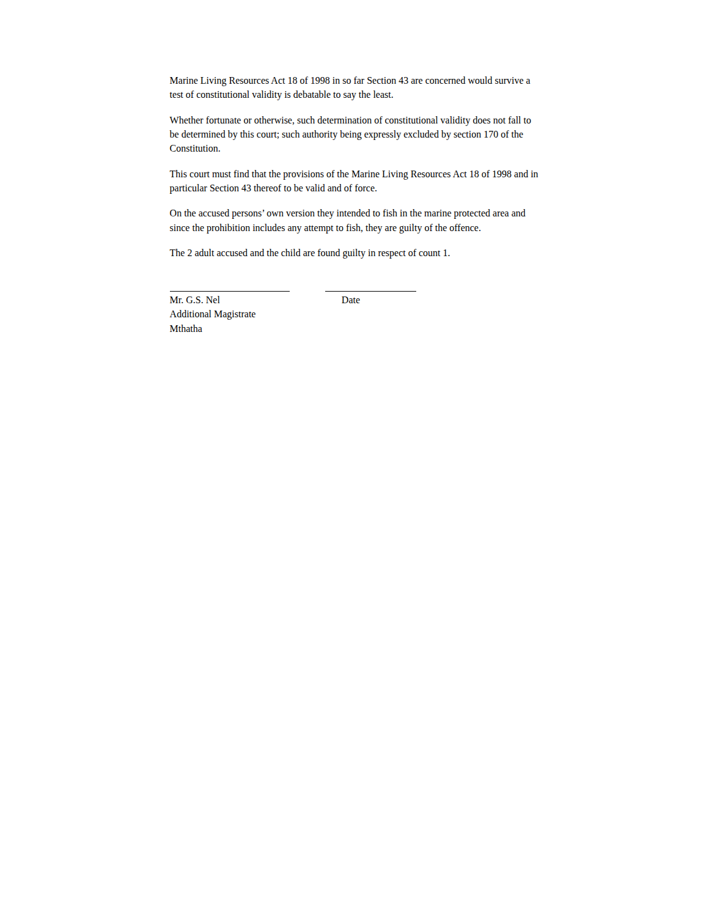Marine Living Resources Act 18 of 1998 in so far Section 43 are concerned would survive a test of constitutional validity is debatable to say the least.
Whether fortunate or otherwise, such determination of constitutional validity does not fall to be determined by this court; such authority being expressly excluded by section 170 of the Constitution.
This court must find that the provisions of the Marine Living Resources Act 18 of 1998 and in particular Section 43 thereof to be valid and of force.
On the accused persons’ own version they intended to fish in the marine protected area and since the prohibition includes any attempt to fish, they are guilty of the offence.
The 2 adult accused and the child are found guilty in respect of count 1.
Mr. G.S. Nel
Additional Magistrate
Mthatha
Date